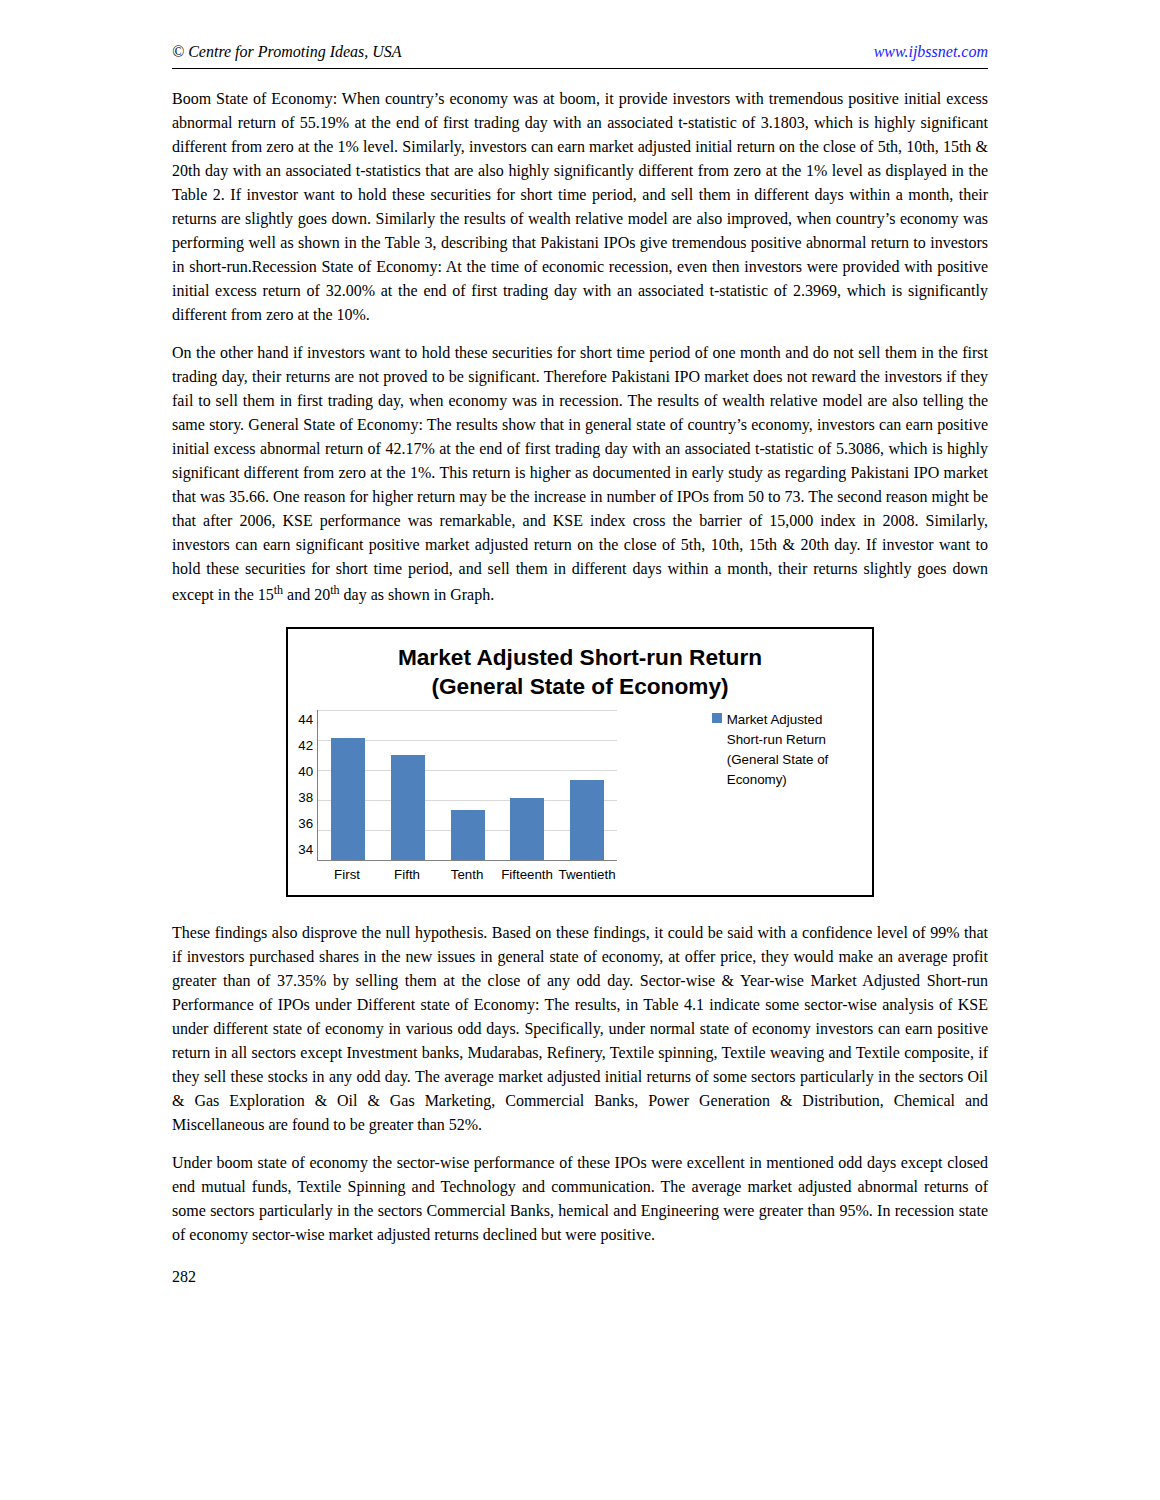© Centre for Promoting Ideas, USA www.ijbssnet.com
Boom State of Economy: When country’s economy was at boom, it provide investors with tremendous positive initial excess abnormal return of 55.19% at the end of first trading day with an associated t-statistic of 3.1803, which is highly significant different from zero at the 1% level. Similarly, investors can earn market adjusted initial return on the close of 5th, 10th, 15th & 20th day with an associated t-statistics that are also highly significantly different from zero at the 1% level as displayed in the Table 2. If investor want to hold these securities for short time period, and sell them in different days within a month, their returns are slightly goes down. Similarly the results of wealth relative model are also improved, when country’s economy was performing well as shown in the Table 3, describing that Pakistani IPOs give tremendous positive abnormal return to investors in short-run.Recession State of Economy: At the time of economic recession, even then investors were provided with positive initial excess return of 32.00% at the end of first trading day with an associated t-statistic of 2.3969, which is significantly different from zero at the 10%.
On the other hand if investors want to hold these securities for short time period of one month and do not sell them in the first trading day, their returns are not proved to be significant. Therefore Pakistani IPO market does not reward the investors if they fail to sell them in first trading day, when economy was in recession. The results of wealth relative model are also telling the same story. General State of Economy: The results show that in general state of country’s economy, investors can earn positive initial excess abnormal return of 42.17% at the end of first trading day with an associated t-statistic of 5.3086, which is highly significant different from zero at the 1%. This return is higher as documented in early study as regarding Pakistani IPO market that was 35.66. One reason for higher return may be the increase in number of IPOs from 50 to 73. The second reason might be that after 2006, KSE performance was remarkable, and KSE index cross the barrier of 15,000 index in 2008. Similarly, investors can earn significant positive market adjusted return on the close of 5th, 10th, 15th & 20th day. If investor want to hold these securities for short time period, and sell them in different days within a month, their returns slightly goes down except in the 15th and 20th day as shown in Graph.
Market Adjusted Short-run Return
(General State of Economy)
44 42 40 38 36 34
First Fifth Tenth Fifteenth Twentieth
Market Adjusted Short-run Return (General State of Economy)
These findings also disprove the null hypothesis. Based on these findings, it could be said with a confidence level of 99% that if investors purchased shares in the new issues in general state of economy, at offer price, they would make an average profit greater than of 37.35% by selling them at the close of any odd day. Sector-wise & Year-wise Market Adjusted Short-run Performance of IPOs under Different state of Economy: The results, in Table 4.1 indicate some sector-wise analysis of KSE under different state of economy in various odd days. Specifically, under normal state of economy investors can earn positive return in all sectors except Investment banks, Mudarabas, Refinery, Textile spinning, Textile weaving and Textile composite, if they sell these stocks in any odd day. The average market adjusted initial returns of some sectors particularly in the sectors Oil & Gas Exploration & Oil & Gas Marketing, Commercial Banks, Power Generation & Distribution, Chemical and Miscellaneous are found to be greater than 52%.
Under boom state of economy the sector-wise performance of these IPOs were excellent in mentioned odd days except closed end mutual funds, Textile Spinning and Technology and communication. The average market adjusted abnormal returns of some sectors particularly in the sectors Commercial Banks, hemical and Engineering were greater than 95%. In recession state of economy sector-wise market adjusted returns declined but were positive.
282